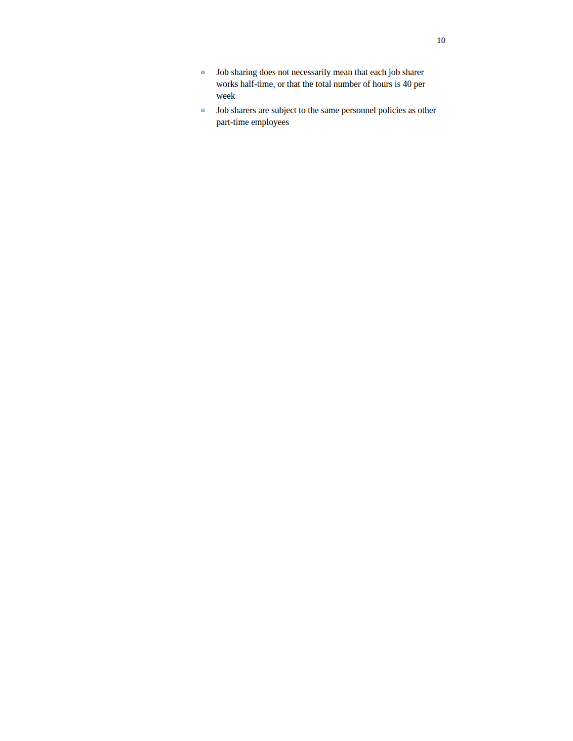10
Job sharing does not necessarily mean that each job sharer works half-time, or that the total number of hours is 40 per week
Job sharers are subject to the same personnel policies as other part-time employees